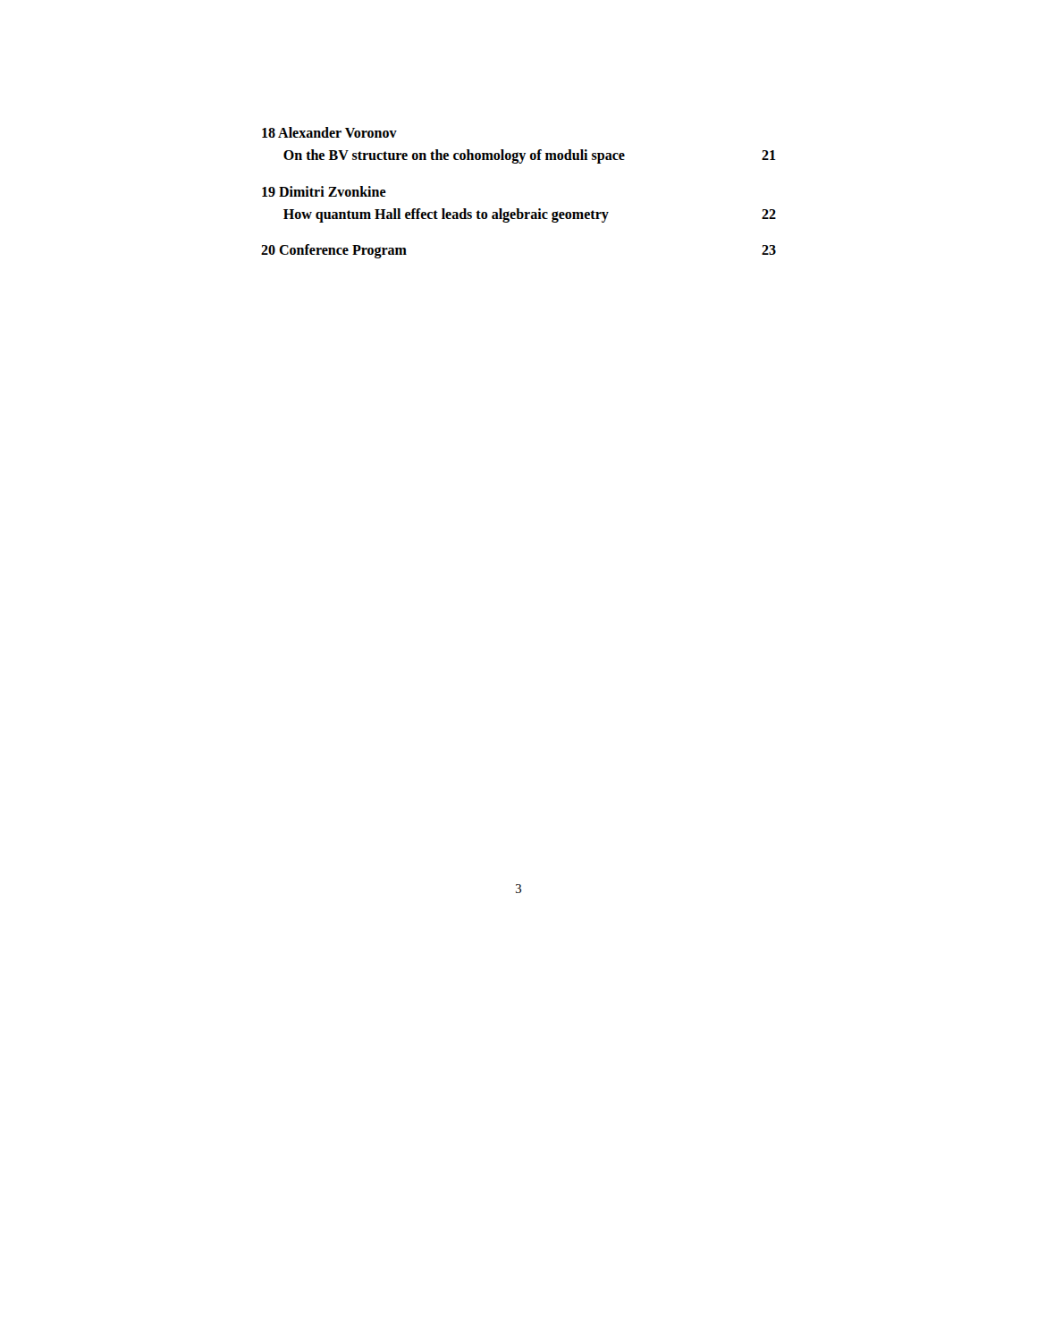18 Alexander Voronov
On the BV structure on the cohomology of moduli space 21
19 Dimitri Zvonkine
How quantum Hall effect leads to algebraic geometry 22
20 Conference Program 23
3